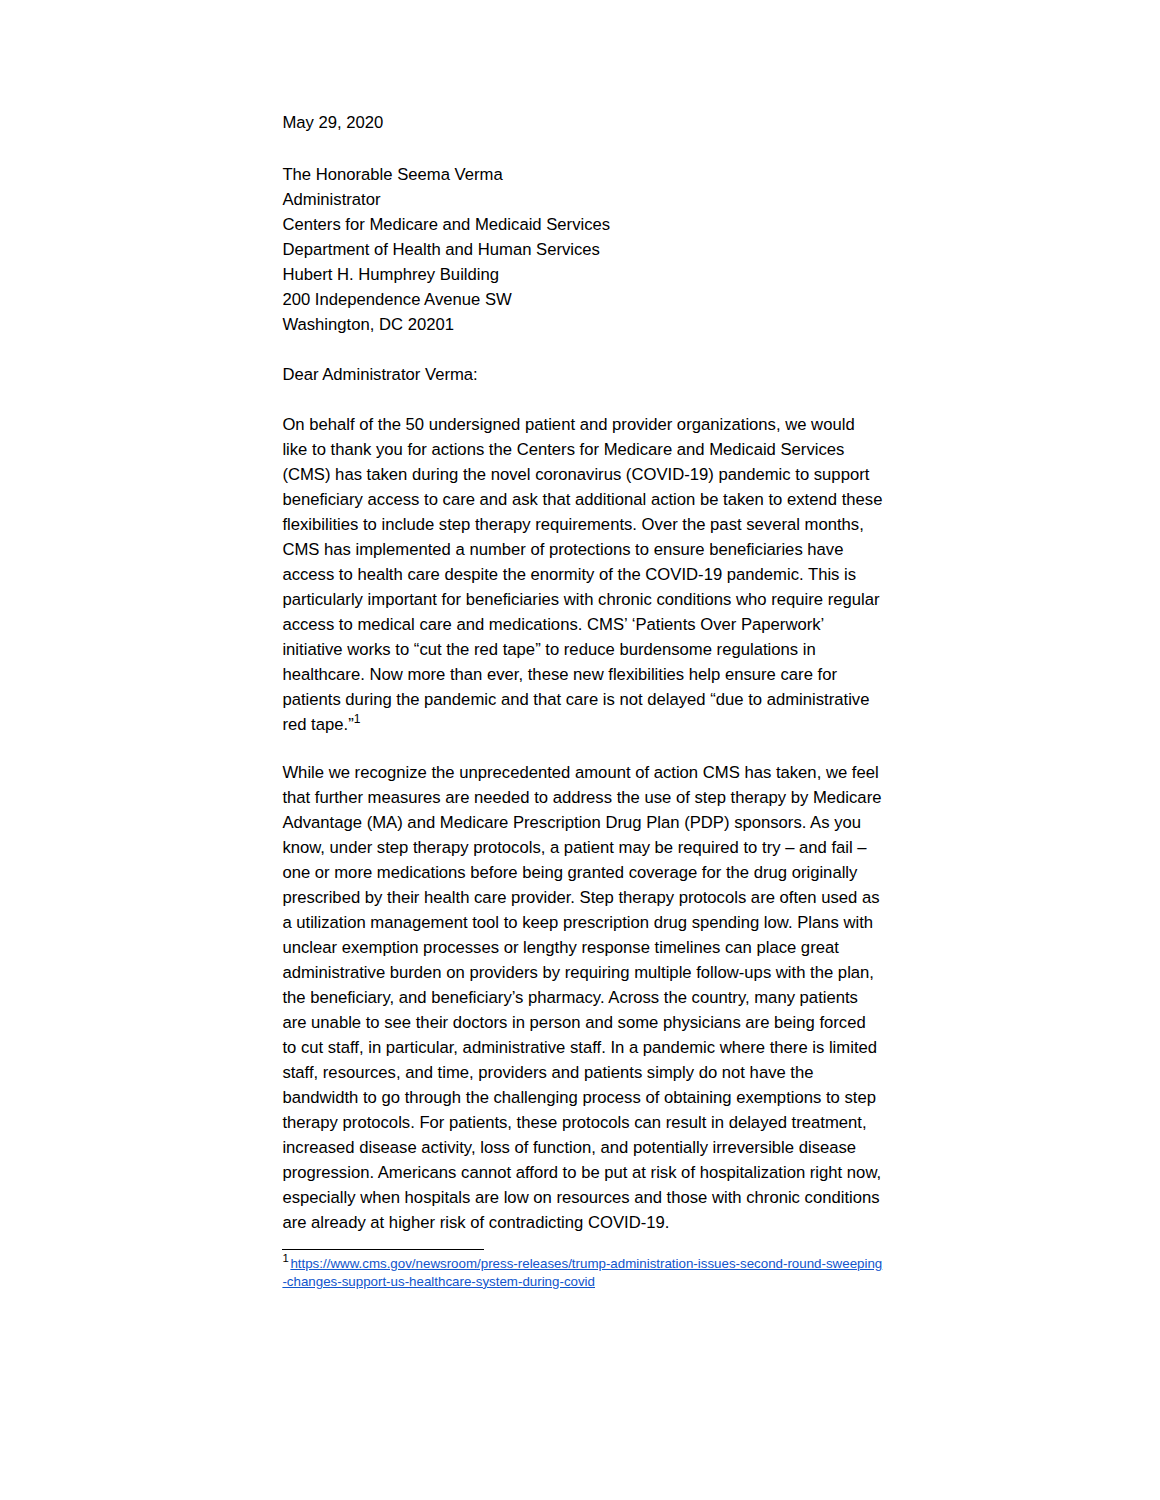May 29, 2020
The Honorable Seema Verma
Administrator
Centers for Medicare and Medicaid Services
Department of Health and Human Services
Hubert H. Humphrey Building
200 Independence Avenue SW
Washington, DC 20201
Dear Administrator Verma:
On behalf of the 50 undersigned patient and provider organizations, we would like to thank you for actions the Centers for Medicare and Medicaid Services (CMS) has taken during the novel coronavirus (COVID-19) pandemic to support beneficiary access to care and ask that additional action be taken to extend these flexibilities to include step therapy requirements. Over the past several months, CMS has implemented a number of protections to ensure beneficiaries have access to health care despite the enormity of the COVID-19 pandemic. This is particularly important for beneficiaries with chronic conditions who require regular access to medical care and medications. CMS’ ‘Patients Over Paperwork’ initiative works to “cut the red tape” to reduce burdensome regulations in healthcare. Now more than ever, these new flexibilities help ensure care for patients during the pandemic and that care is not delayed “due to administrative red tape.”1
While we recognize the unprecedented amount of action CMS has taken, we feel that further measures are needed to address the use of step therapy by Medicare Advantage (MA) and Medicare Prescription Drug Plan (PDP) sponsors. As you know, under step therapy protocols, a patient may be required to try – and fail – one or more medications before being granted coverage for the drug originally prescribed by their health care provider. Step therapy protocols are often used as a utilization management tool to keep prescription drug spending low. Plans with unclear exemption processes or lengthy response timelines can place great administrative burden on providers by requiring multiple follow-ups with the plan, the beneficiary, and beneficiary’s pharmacy. Across the country, many patients are unable to see their doctors in person and some physicians are being forced to cut staff, in particular, administrative staff. In a pandemic where there is limited staff, resources, and time, providers and patients simply do not have the bandwidth to go through the challenging process of obtaining exemptions to step therapy protocols. For patients, these protocols can result in delayed treatment, increased disease activity, loss of function, and potentially irreversible disease progression. Americans cannot afford to be put at risk of hospitalization right now, especially when hospitals are low on resources and those with chronic conditions are already at higher risk of contradicting COVID-19.
1 https://www.cms.gov/newsroom/press-releases/trump-administration-issues-second-round-sweeping-changes-support-us-healthcare-system-during-covid